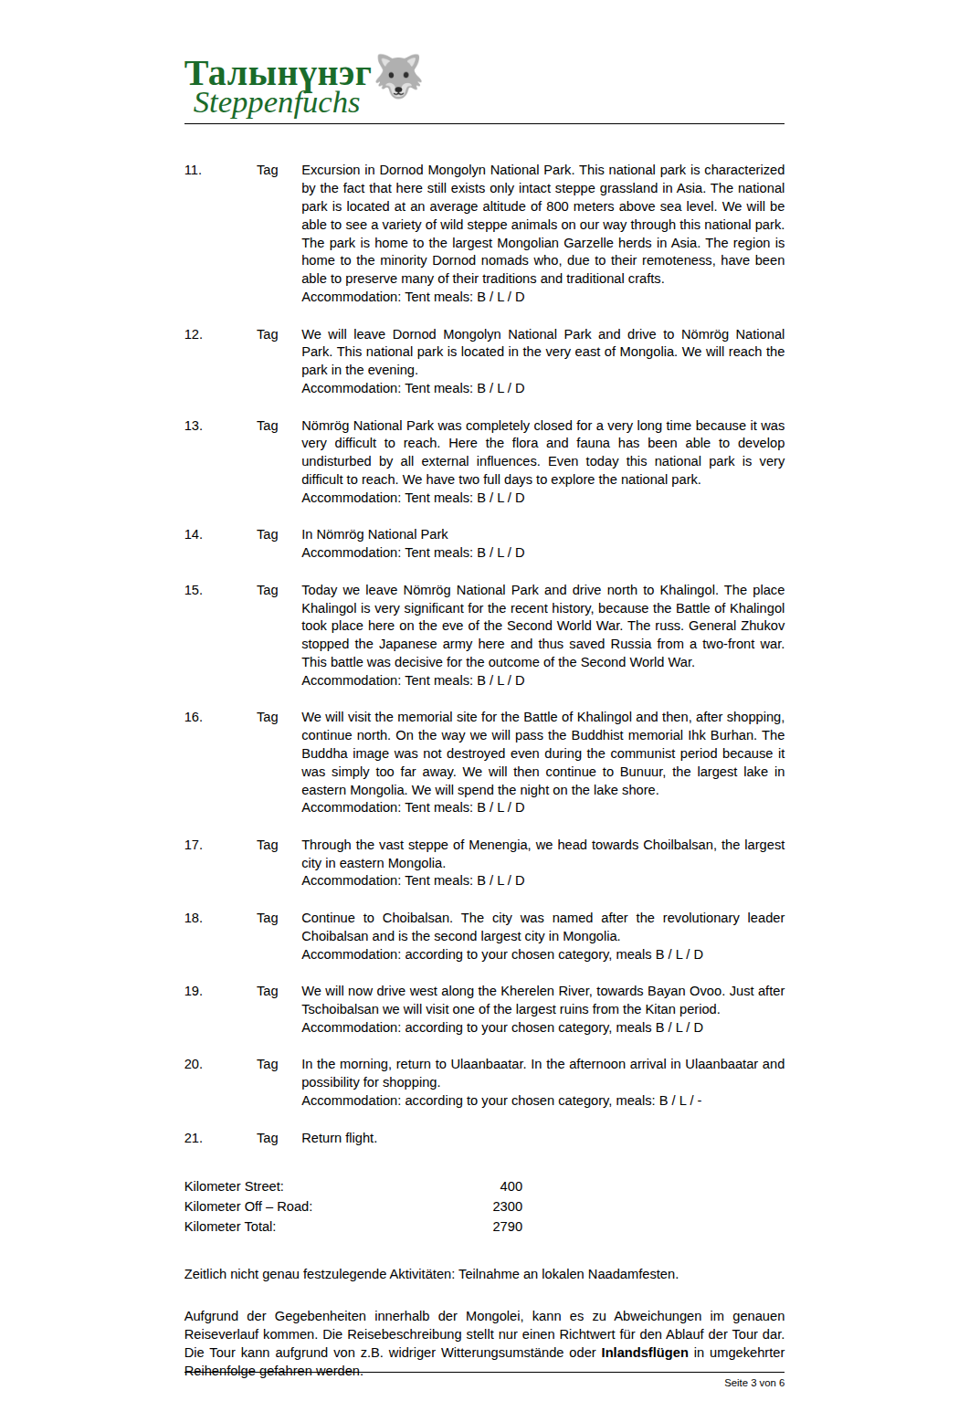Талынүнэг Steppenfuchs 🐺
11.
Tag
Excursion in Dornod Mongolyn National Park. This national park is characterized by the fact that here still exists only intact steppe grassland in Asia. The national park is located at an average altitude of 800 meters above sea level. We will be able to see a variety of wild steppe animals on our way through this national park. The park is home to the largest Mongolian Garzelle herds in Asia. The region is home to the minority Dornod nomads who, due to their remoteness, have been able to preserve many of their traditions and traditional crafts.
Accommodation: Tent meals: B / L / D
12.
Tag
We will leave Dornod Mongolyn National Park and drive to Nömrög National Park. This national park is located in the very east of Mongolia. We will reach the park in the evening.
Accommodation: Tent meals: B / L / D
13.
Tag
Nömrög National Park was completely closed for a very long time because it was very difficult to reach. Here the flora and fauna has been able to develop undisturbed by all external influences. Even today this national park is very difficult to reach. We have two full days to explore the national park.
Accommodation: Tent meals: B / L / D
14.
Tag
In Nömrög National Park
Accommodation: Tent meals: B / L / D
15.
Tag
Today we leave Nömrög National Park and drive north to Khalingol. The place Khalingol is very significant for the recent history, because the Battle of Khalingol took place here on the eve of the Second World War. The russ. General Zhukov stopped the Japanese army here and thus saved Russia from a two-front war. This battle was decisive for the outcome of the Second World War.
Accommodation: Tent meals: B / L / D
16.
Tag
We will visit the memorial site for the Battle of Khalingol and then, after shopping, continue north. On the way we will pass the Buddhist memorial Ihk Burhan. The Buddha image was not destroyed even during the communist period because it was simply too far away. We will then continue to Bunuur, the largest lake in eastern Mongolia. We will spend the night on the lake shore.
Accommodation: Tent meals: B / L / D
17.
Tag
Through the vast steppe of Menengia, we head towards Choilbalsan, the largest city in eastern Mongolia.
Accommodation: Tent meals: B / L / D
18.
Tag
Continue to Choibalsan. The city was named after the revolutionary leader Choibalsan and is the second largest city in Mongolia.
Accommodation: according to your chosen category, meals B / L / D
19.
Tag
We will now drive west along the Kherelen River, towards Bayan Ovoo. Just after Tschoibalsan we will visit one of the largest ruins from the Kitan period.
Accommodation: according to your chosen category, meals B / L / D
20.
Tag
In the morning, return to Ulaanbaatar. In the afternoon arrival in Ulaanbaatar and possibility for shopping.
Accommodation: according to your chosen category, meals: B / L / -
21.
Tag
Return flight.
| Kilometer Street: | 400 |
| Kilometer Off – Road: | 2300 |
| Kilometer Total: | 2790 |
Zeitlich nicht genau festzulegende Aktivitäten: Teilnahme an lokalen Naadamfesten.
Aufgrund der Gegebenheiten innerhalb der Mongolei, kann es zu Abweichungen im genauen Reiseverlauf kommen. Die Reisebeschreibung stellt nur einen Richtwert für den Ablauf der Tour dar. Die Tour kann aufgrund von z.B. widriger Witterungsumstände oder Inlandsflügen in umgekehrter Reihenfolge gefahren werden.
Seite 3 von 6